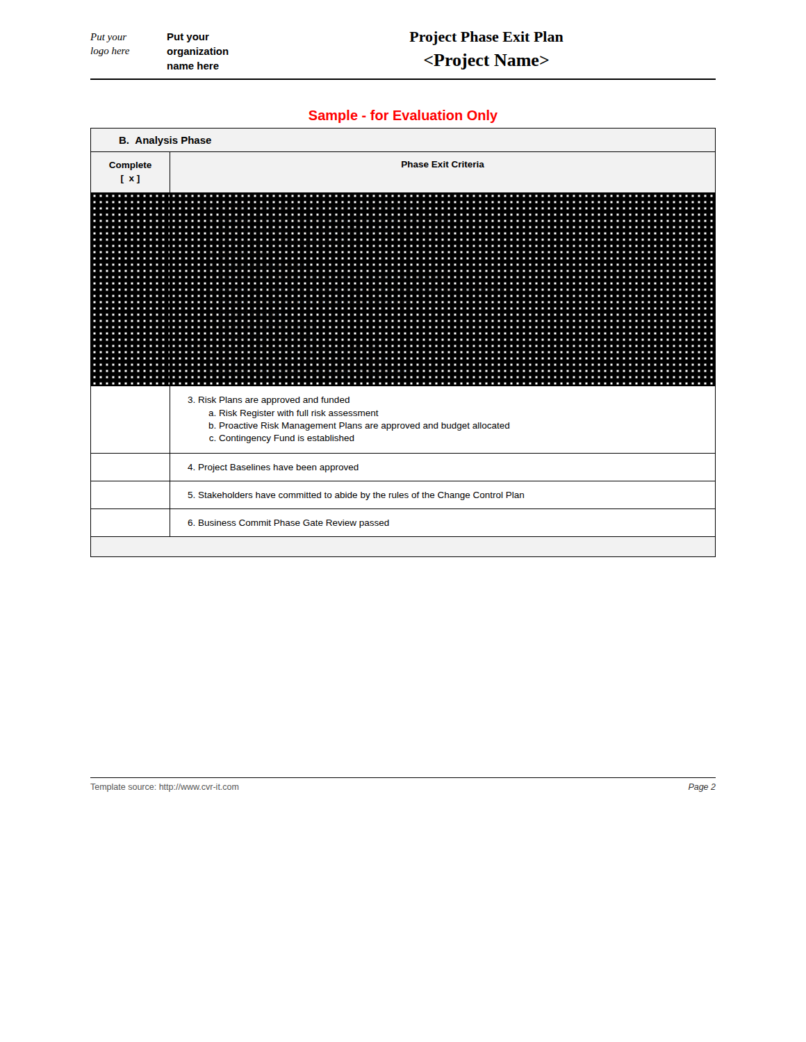Put your
logo here
Put your
organization
name here
Project Phase Exit Plan
<Project Name>
Sample - for Evaluation Only
| B. Analysis Phase |
| Complete [ x ] | Phase Exit Criteria |
| | Project Plan is approved - Planning documents include: Change Control Plan (including Change Request Form) Work Breakdown Structure (WBS) and Scope Statement Requirements Management Plan Quality Plan Communication Plan Procurement Plan (if procurement is part of the project) Resource Plans (e.g. Staffing Plan, Responsibility Assignment Matrix) Project Schedule (including project milestones) Project Budget Risk Management Plan Project Phase Exit Plan Requirements Document(s) are completed Requirements are Verified and Validated Project Requirements Document is approved |
| | Risk Plans are approved and funded Risk Register with full risk assessment Proactive Risk Management Plans are approved and budget allocated Contingency Fund is established |
| | Project Baselines have been approved |
| | Stakeholders have committed to abide by the rules of the Change Control Plan |
| | Business Commit Phase Gate Review passed |
Template source: http://www.cvr-it.com Page 2